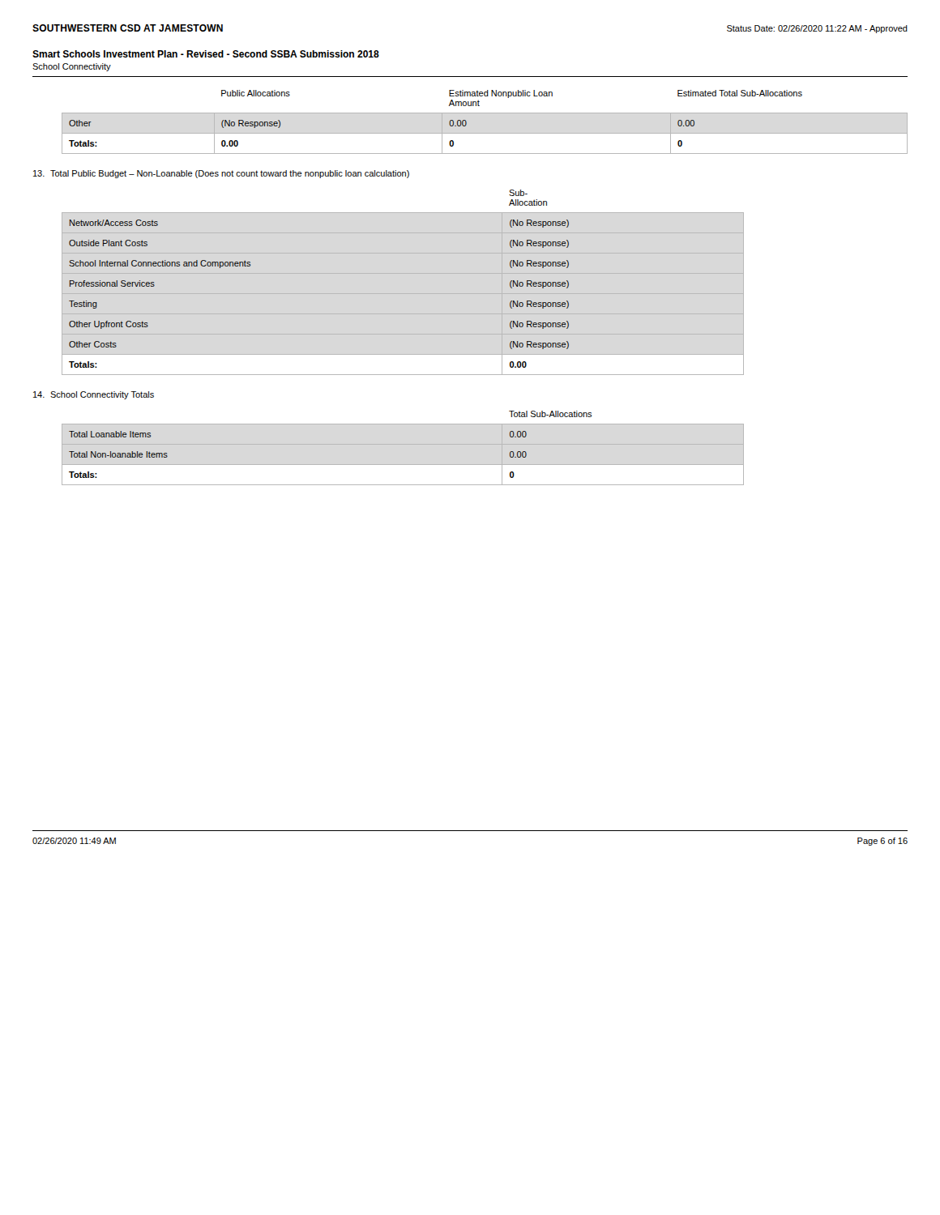SOUTHWESTERN CSD AT JAMESTOWN
Status Date: 02/26/2020 11:22 AM - Approved
Smart Schools Investment Plan - Revised - Second SSBA Submission 2018
School Connectivity
| | Public Allocations | Estimated Nonpublic Loan Amount | Estimated Total Sub-Allocations |
| --- | --- | --- | --- |
| Other | (No Response) | 0.00 | 0.00 |
| Totals: | 0.00 | 0 | 0 |
13. Total Public Budget – Non-Loanable (Does not count toward the nonpublic loan calculation)
| | Sub- Allocation |
| --- | --- |
| Network/Access Costs | (No Response) |
| Outside Plant Costs | (No Response) |
| School Internal Connections and Components | (No Response) |
| Professional Services | (No Response) |
| Testing | (No Response) |
| Other Upfront Costs | (No Response) |
| Other Costs | (No Response) |
| Totals: | 0.00 |
14. School Connectivity Totals
| | Total Sub-Allocations |
| --- | --- |
| Total Loanable Items | 0.00 |
| Total Non-loanable Items | 0.00 |
| Totals: | 0 |
02/26/2020 11:49 AM
Page 6 of 16